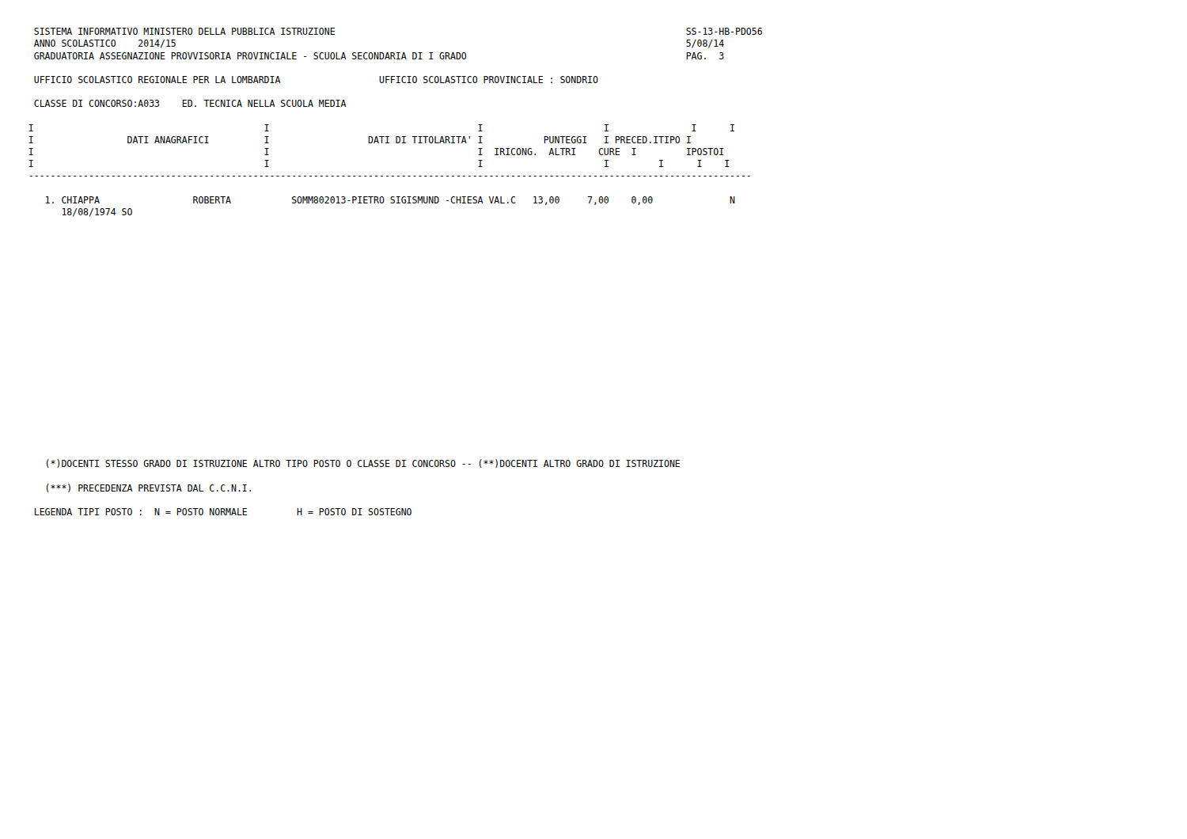SISTEMA INFORMATIVO MINISTERO DELLA PUBBLICA ISTRUZIONE                                                                SS-13-HB-PDO56
   ANNO SCOLASTICO    2014/15                                                                                             5/08/14
   GRADUATORIA ASSEGNAZIONE PROVVISORIA PROVINCIALE - SCUOLA SECONDARIA DI I GRADO                                        PAG.  3

   UFFICIO SCOLASTICO REGIONALE PER LA LOMBARDIA                  UFFICIO SCOLASTICO PROVINCIALE : SONDRIO

   CLASSE DI CONCORSO:A033    ED. TECNICA NELLA SCUOLA MEDIA

  I                                          I                                      I                      I               I      I
  I                 DATI ANAGRAFICI          I                  DATI DI TITOLARITA' I           PUNTEGGI   I PRECED.ITIPO I
  I                                          I                                      I  IRICONG.  ALTRI    CURE  I         IPOSTOI
  I                                          I                                      I                      I         I      I    I
  ------------------------------------------------------------------------------------------------------------------------------------

     1. CHIAPPA                 ROBERTA           SOMM802013-PIETRO SIGISMUND -CHIESA VAL.C   13,00     7,00    0,00              N
        18/08/1974 SO




















     (*)DOCENTI STESSO GRADO DI ISTRUZIONE ALTRO TIPO POSTO O CLASSE DI CONCORSO -- (**)DOCENTI ALTRO GRADO DI ISTRUZIONE

     (***) PRECEDENZA PREVISTA DAL C.C.N.I.

   LEGENDA TIPI POSTO :  N = POSTO NORMALE         H = POSTO DI SOSTEGNO